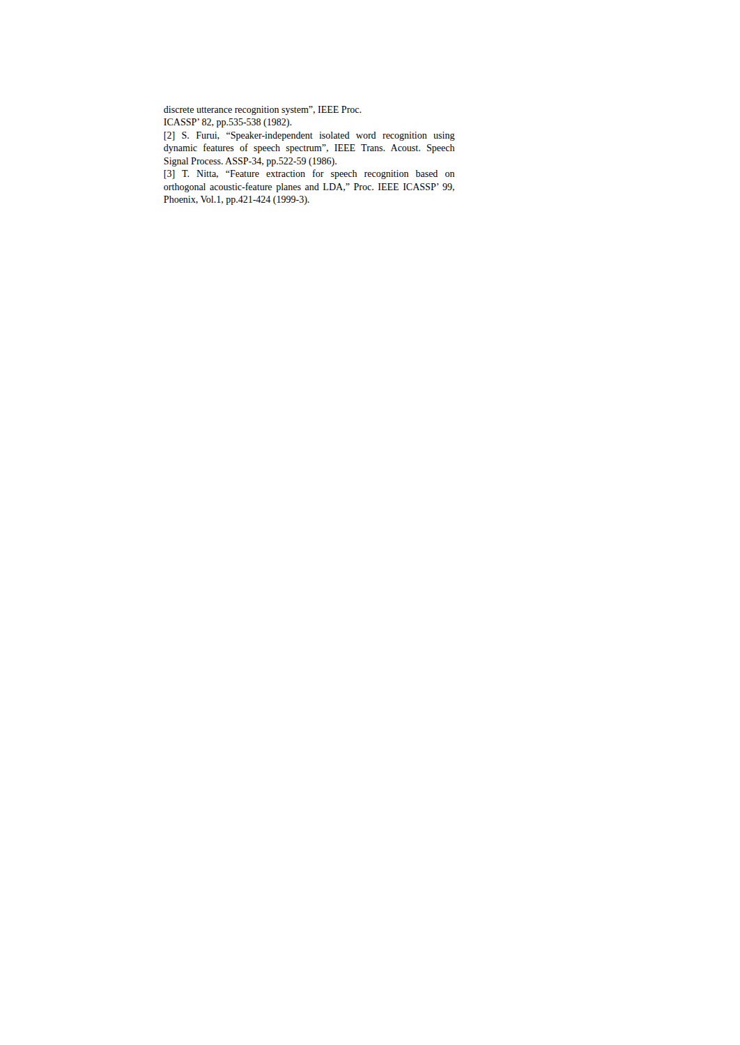discrete utterance recognition system”, IEEE Proc.
ICASSP’ 82, pp.535-538 (1982).
[2] S. Furui, “Speaker-independent isolated word recognition using dynamic features of speech spectrum”, IEEE Trans. Acoust. Speech Signal Process. ASSP-34, pp.522-59 (1986).
[3] T. Nitta, “Feature extraction for speech recognition based on orthogonal acoustic-feature planes and LDA,” Proc. IEEE ICASSP’ 99, Phoenix, Vol.1, pp.421-424 (1999-3).